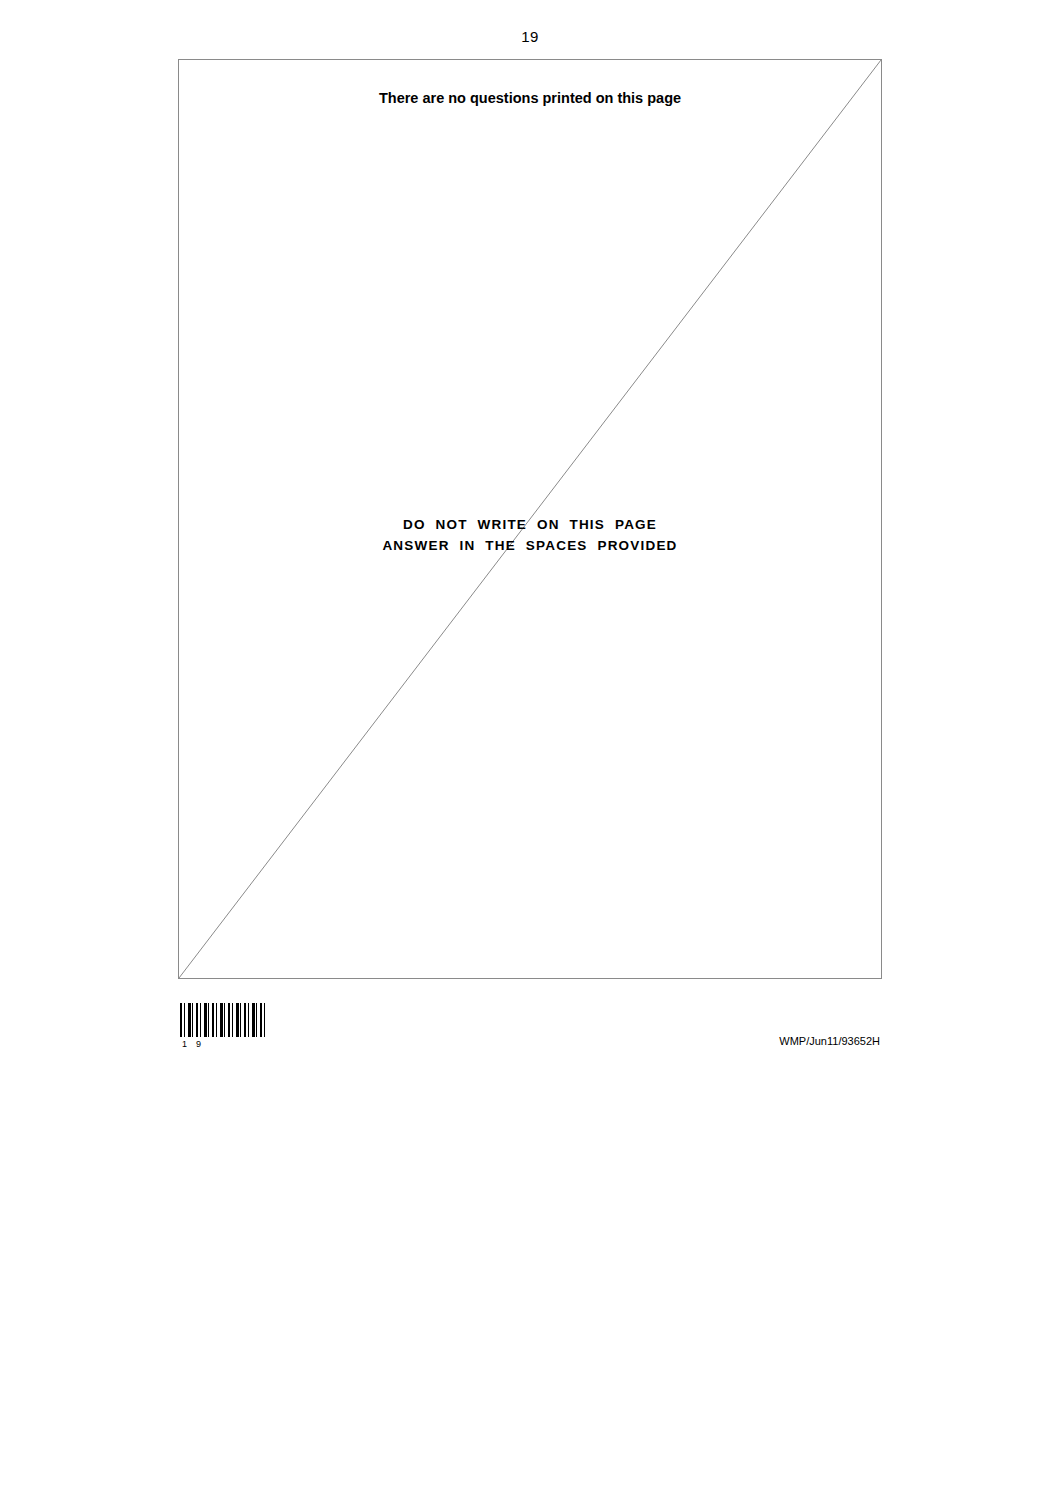19
There are no questions printed on this page
DO NOT WRITE ON THIS PAGE
ANSWER IN THE SPACES PROVIDED
19
WMP/Jun11/93652H